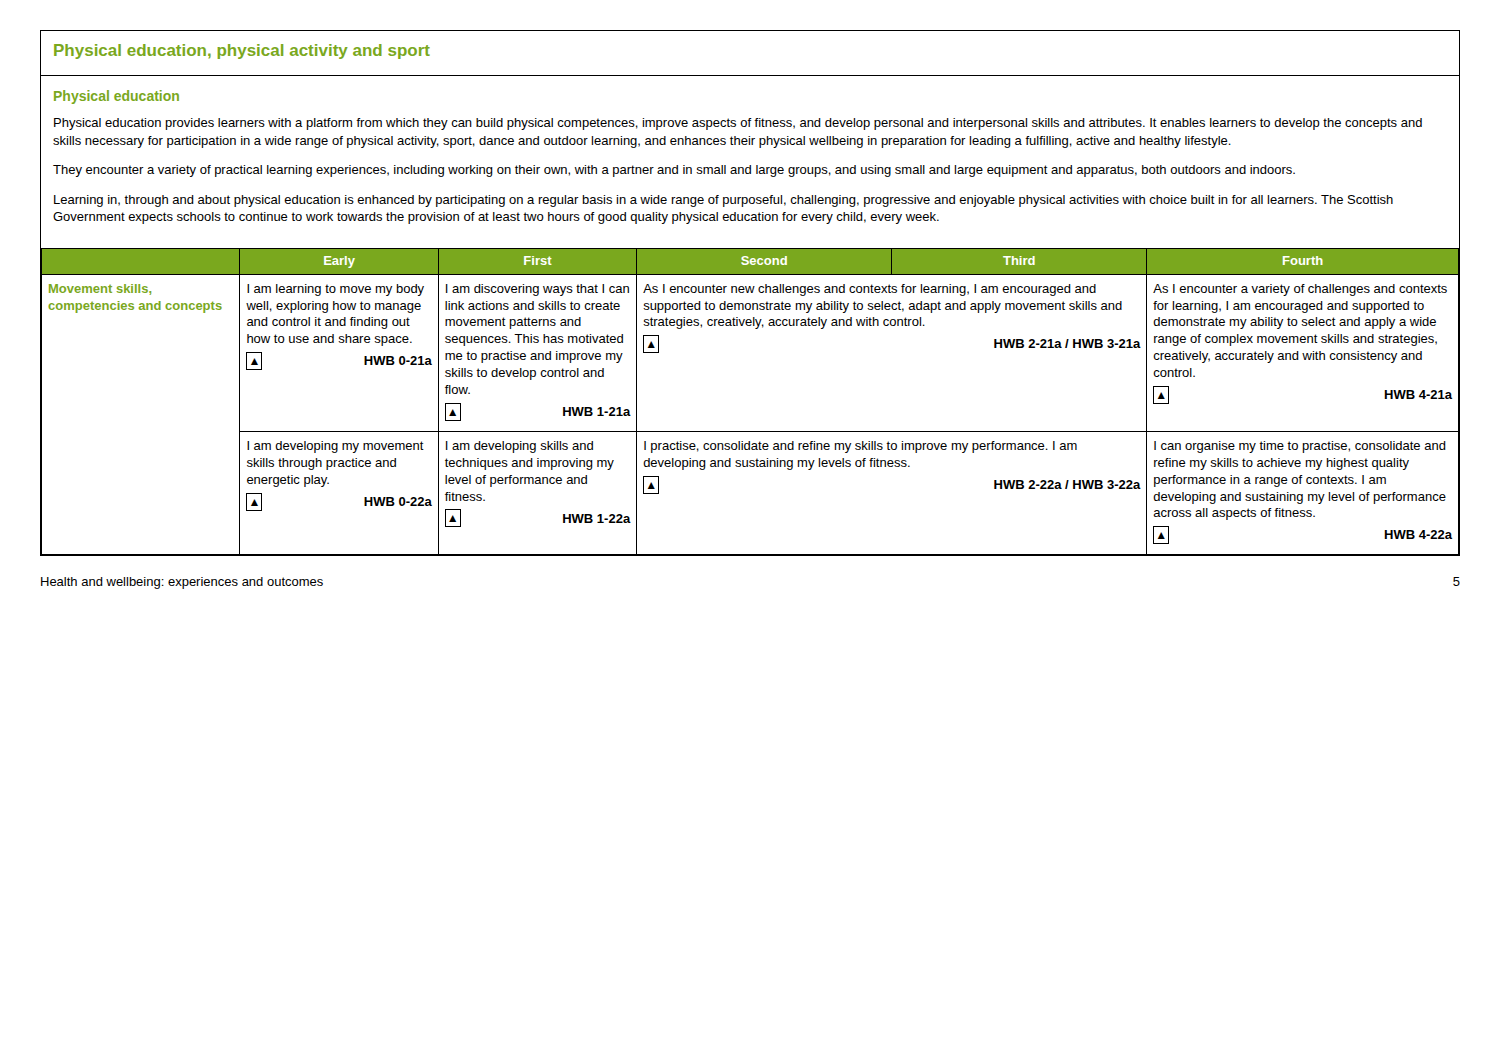Physical education, physical activity and sport
Physical education
Physical education provides learners with a platform from which they can build physical competences, improve aspects of fitness, and develop personal and interpersonal skills and attributes. It enables learners to develop the concepts and skills necessary for participation in a wide range of physical activity, sport, dance and outdoor learning, and enhances their physical wellbeing in preparation for leading a fulfilling, active and healthy lifestyle.
They encounter a variety of practical learning experiences, including working on their own, with a partner and in small and large groups, and using small and large equipment and apparatus, both outdoors and indoors.
Learning in, through and about physical education is enhanced by participating on a regular basis in a wide range of purposeful, challenging, progressive and enjoyable physical activities with choice built in for all learners. The Scottish Government expects schools to continue to work towards the provision of at least two hours of good quality physical education for every child, every week.
| | Early | First | Second | Third | Fourth |
| --- | --- | --- | --- | --- | --- |
| Movement skills, competencies and concepts | I am learning to move my body well, exploring how to manage and control it and finding out how to use and share space. ▲ HWB 0-21a | I am discovering ways that I can link actions and skills to create movement patterns and sequences. This has motivated me to practise and improve my skills to develop control and flow. ▲ HWB 1-21a | As I encounter new challenges and contexts for learning, I am encouraged and supported to demonstrate my ability to select, adapt and apply movement skills and strategies, creatively, accurately and with control. ▲ HWB 2-21a / HWB 3-21a | As I encounter a variety of challenges and contexts for learning, I am encouraged and supported to demonstrate my ability to select and apply a wide range of complex movement skills and strategies, creatively, accurately and with consistency and control. ▲ HWB 4-21a |
| I am developing my movement skills through practice and energetic play. ▲ HWB 0-22a | I am developing skills and techniques and improving my level of performance and fitness. ▲ HWB 1-22a | I practise, consolidate and refine my skills to improve my performance. I am developing and sustaining my levels of fitness. ▲ HWB 2-22a / HWB 3-22a | I can organise my time to practise, consolidate and refine my skills to achieve my highest quality performance in a range of contexts. I am developing and sustaining my level of performance across all aspects of fitness. ▲ HWB 4-22a |
Health and wellbeing: experiences and outcomes 5